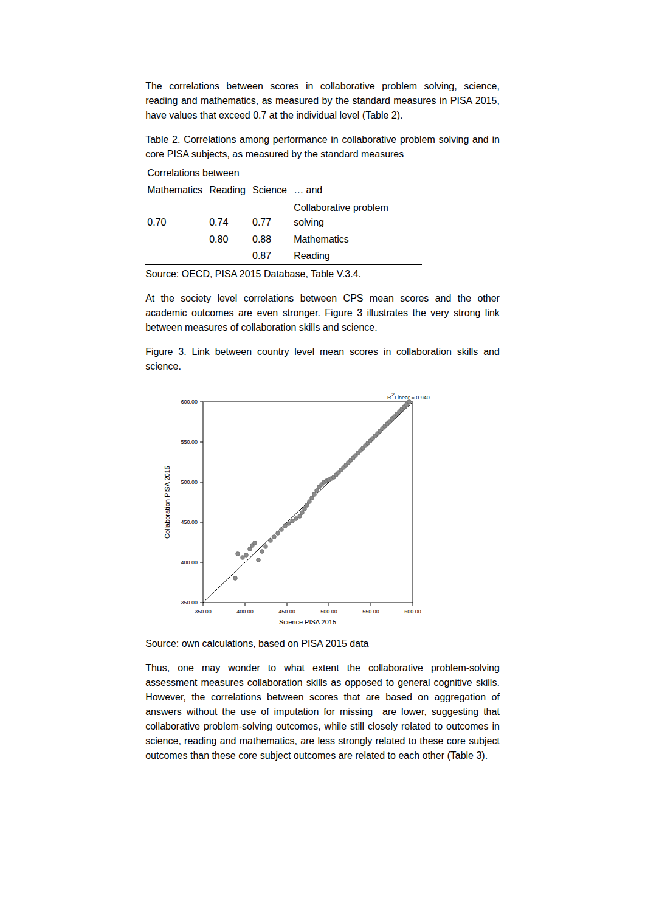The correlations between scores in collaborative problem solving, science, reading and mathematics, as measured by the standard measures in PISA 2015, have values that exceed 0.7 at the individual level (Table 2).
Table 2. Correlations among performance in collaborative problem solving and in core PISA subjects, as measured by the standard measures
| Correlations between |
| Mathematics | Reading | Science | … and |
| 0.70 | 0.74 | 0.77 | Collaborative problem solving |
| | 0.80 | 0.88 | Mathematics |
| | | 0.87 | Reading |
Source: OECD, PISA 2015 Database, Table V.3.4.
At the society level correlations between CPS mean scores and the other academic outcomes are even stronger. Figure 3 illustrates the very strong link between measures of collaboration skills and science.
Figure 3. Link between country level mean scores in collaboration skills and science.
R 2 Linear = 0.940 350.00 400.00 450.00 500.00 550.00 600.00 350.00 400.00 450.00 500.00 550.00 600.00 Science PISA 2015 Collaboration PISA 2015
Source: own calculations, based on PISA 2015 data
Thus, one may wonder to what extent the collaborative problem-solving assessment measures collaboration skills as opposed to general cognitive skills. However, the correlations between scores that are based on aggregation of answers without the use of imputation for missing are lower, suggesting that collaborative problem-solving outcomes, while still closely related to outcomes in science, reading and mathematics, are less strongly related to these core subject outcomes than these core subject outcomes are related to each other (Table 3).